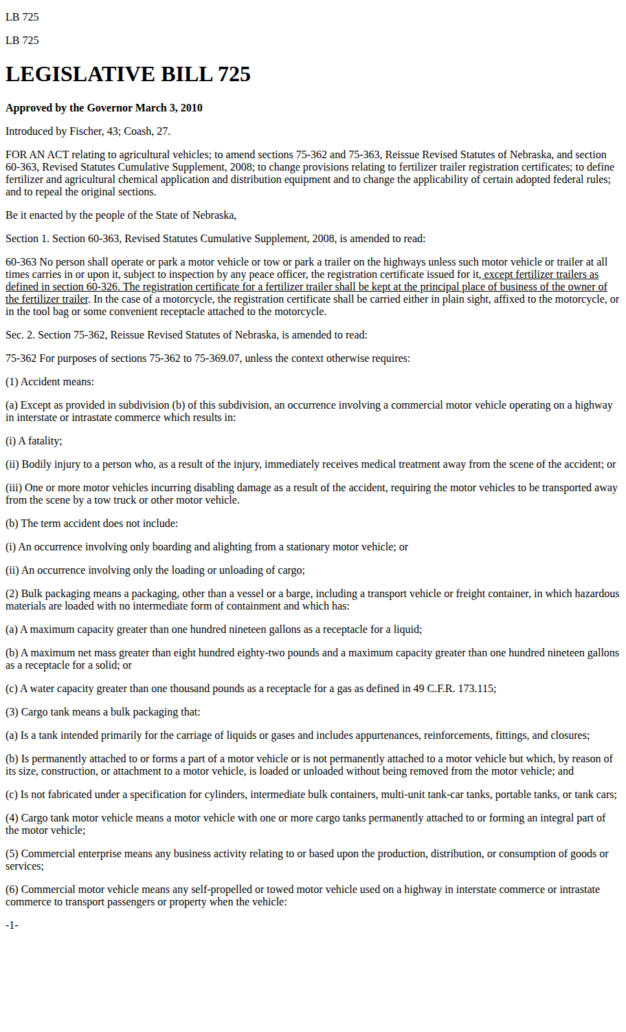LB 725
LB 725
LEGISLATIVE BILL 725
Approved by the Governor March 3, 2010
Introduced by Fischer, 43; Coash, 27.
FOR AN ACT relating to agricultural vehicles; to amend sections 75-362 and 75-363, Reissue Revised Statutes of Nebraska, and section 60-363, Revised Statutes Cumulative Supplement, 2008; to change provisions relating to fertilizer trailer registration certificates; to define fertilizer and agricultural chemical application and distribution equipment and to change the applicability of certain adopted federal rules; and to repeal the original sections.
Be it enacted by the people of the State of Nebraska,
Section 1. Section 60-363, Revised Statutes Cumulative Supplement, 2008, is amended to read:
60-363 No person shall operate or park a motor vehicle or tow or park a trailer on the highways unless such motor vehicle or trailer at all times carries in or upon it, subject to inspection by any peace officer, the registration certificate issued for it, except fertilizer trailers as defined in section 60-326. The registration certificate for a fertilizer trailer shall be kept at the principal place of business of the owner of the fertilizer trailer. In the case of a motorcycle, the registration certificate shall be carried either in plain sight, affixed to the motorcycle, or in the tool bag or some convenient receptacle attached to the motorcycle.
Sec. 2. Section 75-362, Reissue Revised Statutes of Nebraska, is amended to read:
75-362 For purposes of sections 75-362 to 75-369.07, unless the context otherwise requires:
(1) Accident means:
(a) Except as provided in subdivision (b) of this subdivision, an occurrence involving a commercial motor vehicle operating on a highway in interstate or intrastate commerce which results in:
(i) A fatality;
(ii) Bodily injury to a person who, as a result of the injury, immediately receives medical treatment away from the scene of the accident; or
(iii) One or more motor vehicles incurring disabling damage as a result of the accident, requiring the motor vehicles to be transported away from the scene by a tow truck or other motor vehicle.
(b) The term accident does not include:
(i) An occurrence involving only boarding and alighting from a stationary motor vehicle; or
(ii) An occurrence involving only the loading or unloading of cargo;
(2) Bulk packaging means a packaging, other than a vessel or a barge, including a transport vehicle or freight container, in which hazardous materials are loaded with no intermediate form of containment and which has:
(a) A maximum capacity greater than one hundred nineteen gallons as a receptacle for a liquid;
(b) A maximum net mass greater than eight hundred eighty-two pounds and a maximum capacity greater than one hundred nineteen gallons as a receptacle for a solid; or
(c) A water capacity greater than one thousand pounds as a receptacle for a gas as defined in 49 C.F.R. 173.115;
(3) Cargo tank means a bulk packaging that:
(a) Is a tank intended primarily for the carriage of liquids or gases and includes appurtenances, reinforcements, fittings, and closures;
(b) Is permanently attached to or forms a part of a motor vehicle or is not permanently attached to a motor vehicle but which, by reason of its size, construction, or attachment to a motor vehicle, is loaded or unloaded without being removed from the motor vehicle; and
(c) Is not fabricated under a specification for cylinders, intermediate bulk containers, multi-unit tank-car tanks, portable tanks, or tank cars;
(4) Cargo tank motor vehicle means a motor vehicle with one or more cargo tanks permanently attached to or forming an integral part of the motor vehicle;
(5) Commercial enterprise means any business activity relating to or based upon the production, distribution, or consumption of goods or services;
(6) Commercial motor vehicle means any self-propelled or towed motor vehicle used on a highway in interstate commerce or intrastate commerce to transport passengers or property when the vehicle:
-1-